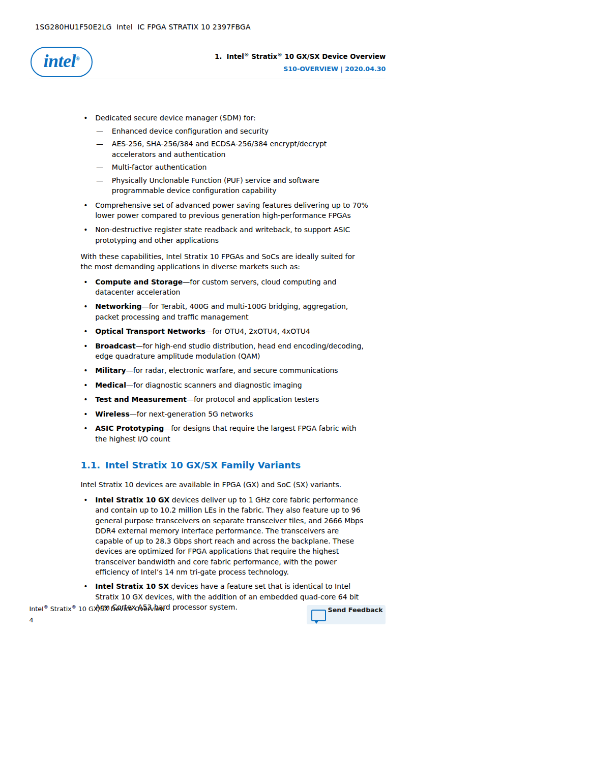1SG280HU1F50E2LG Intel IC FPGA STRATIX 10 2397FBGA
intel®
1. Intel® Stratix® 10 GX/SX Device Overview
S10-OVERVIEW | 2020.04.30
Dedicated secure device manager (SDM) for:
Enhanced device configuration and security
AES-256, SHA-256/384 and ECDSA-256/384 encrypt/decrypt accelerators and authentication
Multi-factor authentication
Physically Unclonable Function (PUF) service and software programmable device configuration capability
Comprehensive set of advanced power saving features delivering up to 70% lower power compared to previous generation high-performance FPGAs
Non-destructive register state readback and writeback, to support ASIC prototyping and other applications
With these capabilities, Intel Stratix 10 FPGAs and SoCs are ideally suited for the most demanding applications in diverse markets such as:
Compute and Storage—for custom servers, cloud computing and datacenter acceleration
Networking—for Terabit, 400G and multi-100G bridging, aggregation, packet processing and traffic management
Optical Transport Networks—for OTU4, 2xOTU4, 4xOTU4
Broadcast—for high-end studio distribution, head end encoding/decoding, edge quadrature amplitude modulation (QAM)
Military—for radar, electronic warfare, and secure communications
Medical—for diagnostic scanners and diagnostic imaging
Test and Measurement—for protocol and application testers
Wireless—for next-generation 5G networks
ASIC Prototyping—for designs that require the largest FPGA fabric with the highest I/O count
1.1. Intel Stratix 10 GX/SX Family Variants
Intel Stratix 10 devices are available in FPGA (GX) and SoC (SX) variants.
Intel Stratix 10 GX devices deliver up to 1 GHz core fabric performance and contain up to 10.2 million LEs in the fabric. They also feature up to 96 general purpose transceivers on separate transceiver tiles, and 2666 Mbps DDR4 external memory interface performance. The transceivers are capable of up to 28.3 Gbps short reach and across the backplane. These devices are optimized for FPGA applications that require the highest transceiver bandwidth and core fabric performance, with the power efficiency of Intel’s 14 nm tri-gate process technology.
Intel Stratix 10 SX devices have a feature set that is identical to Intel Stratix 10 GX devices, with the addition of an embedded quad-core 64 bit Arm Cortex A53 hard processor system.
Intel® Stratix® 10 GX/SX Device Overview
4
Send Feedback